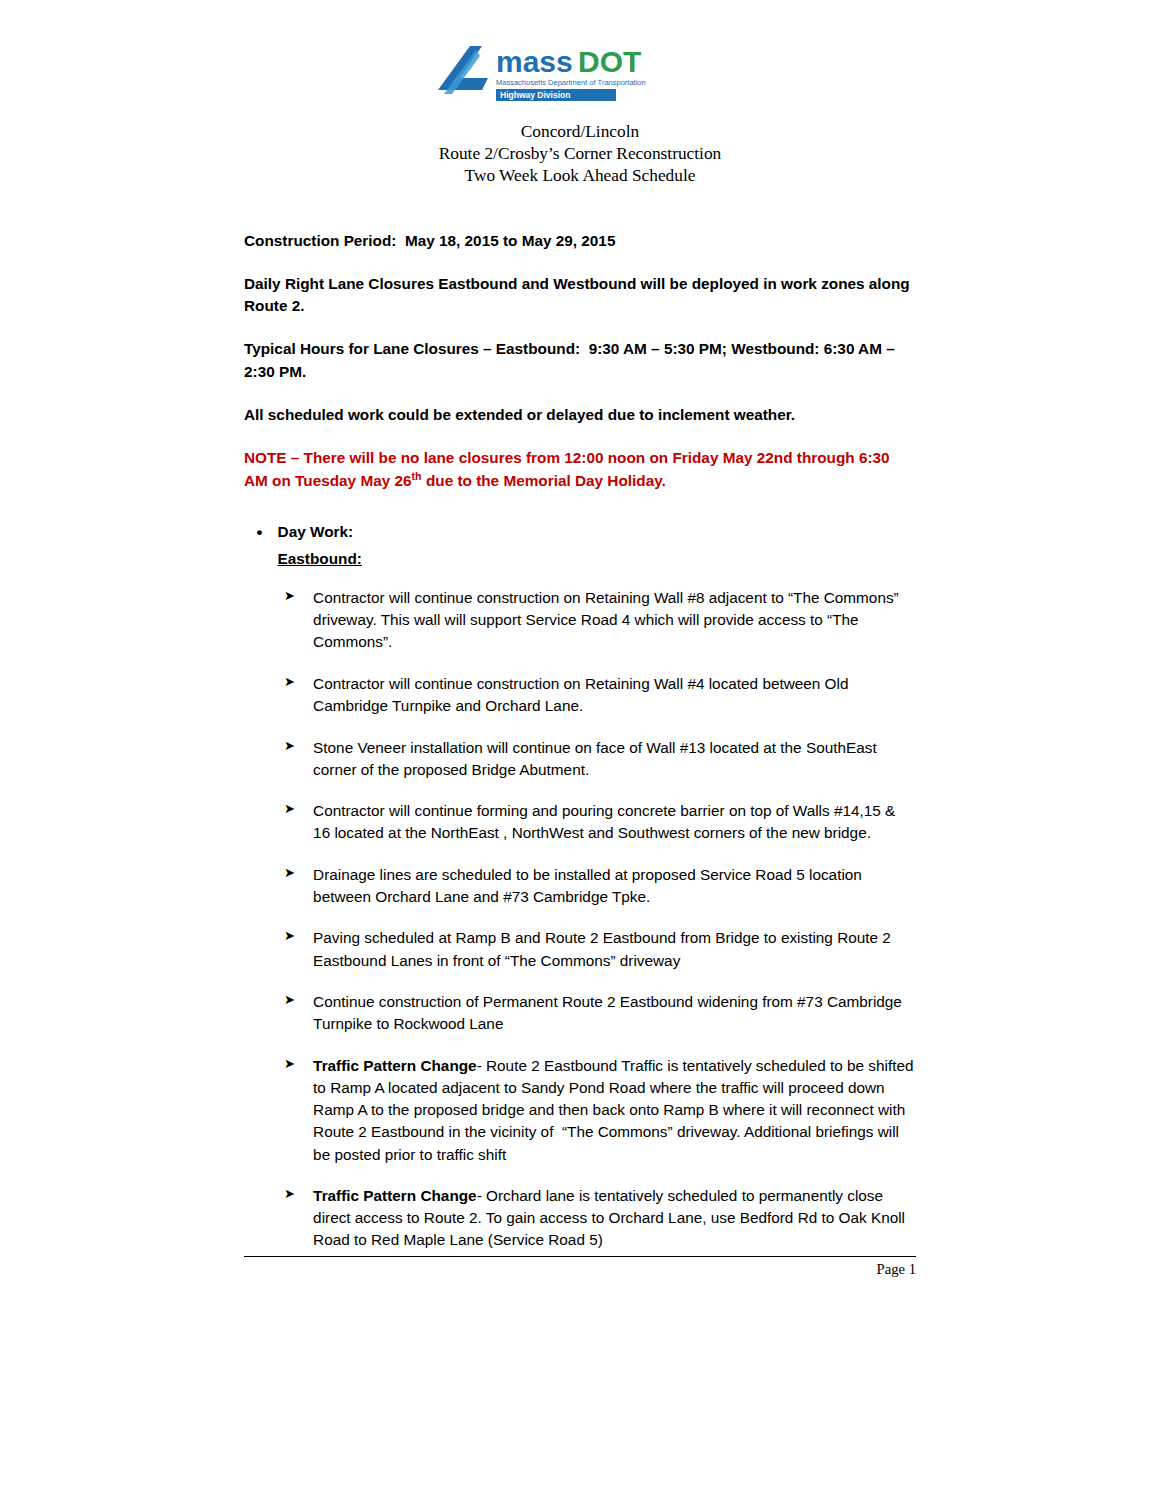mass DOT Massachusetts Department of Transportation Highway Division
Concord/Lincoln
Route 2/Crosby’s Corner Reconstruction
Two Week Look Ahead Schedule
Construction Period: May 18, 2015 to May 29, 2015
Daily Right Lane Closures Eastbound and Westbound will be deployed in work zones along Route 2.
Typical Hours for Lane Closures – Eastbound: 9:30 AM – 5:30 PM; Westbound: 6:30 AM – 2:30 PM.
All scheduled work could be extended or delayed due to inclement weather.
NOTE – There will be no lane closures from 12:00 noon on Friday May 22nd through 6:30 AM on Tuesday May 26th due to the Memorial Day Holiday.
Day Work:
Eastbound:
Contractor will continue construction on Retaining Wall #8 adjacent to “The Commons” driveway. This wall will support Service Road 4 which will provide access to “The Commons”.
Contractor will continue construction on Retaining Wall #4 located between Old Cambridge Turnpike and Orchard Lane.
Stone Veneer installation will continue on face of Wall #13 located at the SouthEast corner of the proposed Bridge Abutment.
Contractor will continue forming and pouring concrete barrier on top of Walls #14,15 & 16 located at the NorthEast , NorthWest and Southwest corners of the new bridge.
Drainage lines are scheduled to be installed at proposed Service Road 5 location between Orchard Lane and #73 Cambridge Tpke.
Paving scheduled at Ramp B and Route 2 Eastbound from Bridge to existing Route 2 Eastbound Lanes in front of “The Commons” driveway
Continue construction of Permanent Route 2 Eastbound widening from #73 Cambridge Turnpike to Rockwood Lane
Traffic Pattern Change- Route 2 Eastbound Traffic is tentatively scheduled to be shifted to Ramp A located adjacent to Sandy Pond Road where the traffic will proceed down Ramp A to the proposed bridge and then back onto Ramp B where it will reconnect with Route 2 Eastbound in the vicinity of “The Commons” driveway. Additional briefings will be posted prior to traffic shift
Traffic Pattern Change- Orchard lane is tentatively scheduled to permanently close direct access to Route 2. To gain access to Orchard Lane, use Bedford Rd to Oak Knoll Road to Red Maple Lane (Service Road 5)
Page 1